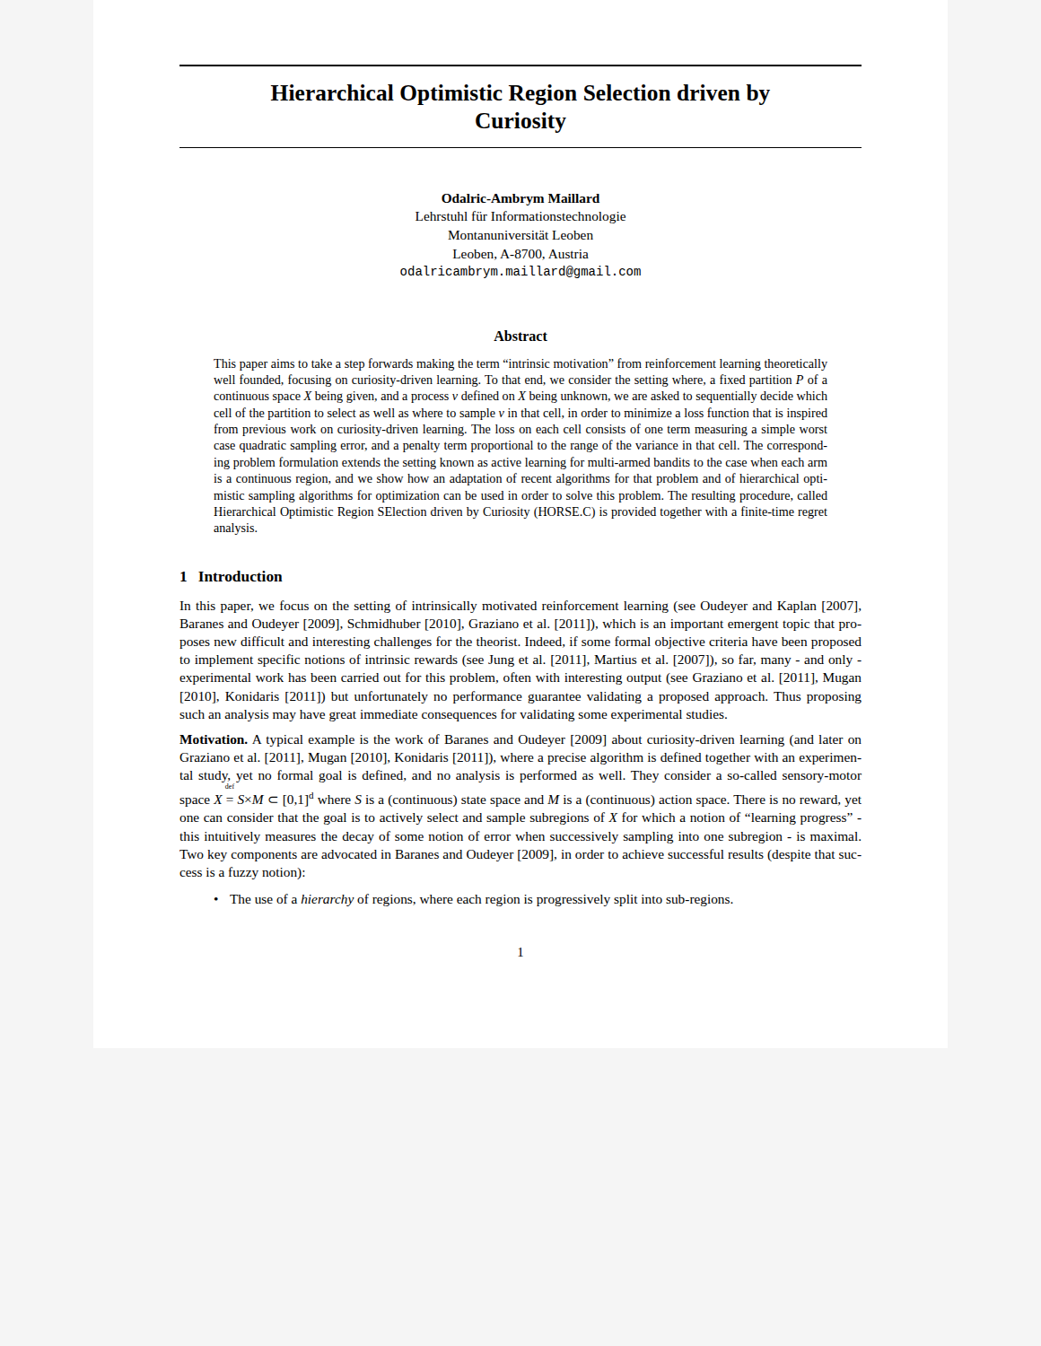Hierarchical Optimistic Region Selection driven by
Curiosity
Odalric-Ambrym Maillard
Lehrstuhl für Informationstechnologie
Montanuniversität Leoben
Leoben, A-8700, Austria
odalricambrym.maillard@gmail.com
Abstract
This paper aims to take a step forwards making the term “intrinsic motivation” from reinforcement learning theoretically well founded, focusing on curiosity-driven learning. To that end, we consider the setting where, a fixed partition P of a continuous space X being given, and a process ν defined on X being unknown, we are asked to sequentially decide which cell of the partition to select as well as where to sample ν in that cell, in order to minimize a loss function that is inspired from previous work on curiosity-driven learning. The loss on each cell consists of one term measuring a simple worst case quadratic sampling error, and a penalty term proportional to the range of the variance in that cell. The corresponding problem formulation extends the setting known as active learning for multi-armed bandits to the case when each arm is a continuous region, and we show how an adaptation of recent algorithms for that problem and of hierarchical optimistic sampling algorithms for optimization can be used in order to solve this problem. The resulting procedure, called Hierarchical Optimistic Region SElection driven by Curiosity (HORSE.C) is provided together with a finite-time regret analysis.
1 Introduction
In this paper, we focus on the setting of intrinsically motivated reinforcement learning (see Oudeyer and Kaplan [2007], Baranes and Oudeyer [2009], Schmidhuber [2010], Graziano et al. [2011]), which is an important emergent topic that proposes new difficult and interesting challenges for the theorist. Indeed, if some formal objective criteria have been proposed to implement specific notions of intrinsic rewards (see Jung et al. [2011], Martius et al. [2007]), so far, many - and only - experimental work has been carried out for this problem, often with interesting output (see Graziano et al. [2011], Mugan [2010], Konidaris [2011]) but unfortunately no performance guarantee validating a proposed approach. Thus proposing such an analysis may have great immediate consequences for validating some experimental studies.
Motivation. A typical example is the work of Baranes and Oudeyer [2009] about curiosity-driven learning (and later on Graziano et al. [2011], Mugan [2010], Konidaris [2011]), where a precise algorithm is defined together with an experimental study, yet no formal goal is defined, and no analysis is performed as well. They consider a so-called sensory-motor space X def= S×M ⊂ [0,1]d where S is a (continuous) state space and M is a (continuous) action space. There is no reward, yet one can consider that the goal is to actively select and sample subregions of X for which a notion of “learning progress” - this intuitively measures the decay of some notion of error when successively sampling into one subregion - is maximal. Two key components are advocated in Baranes and Oudeyer [2009], in order to achieve successful results (despite that success is a fuzzy notion):
The use of a hierarchy of regions, where each region is progressively split into sub-regions.
1